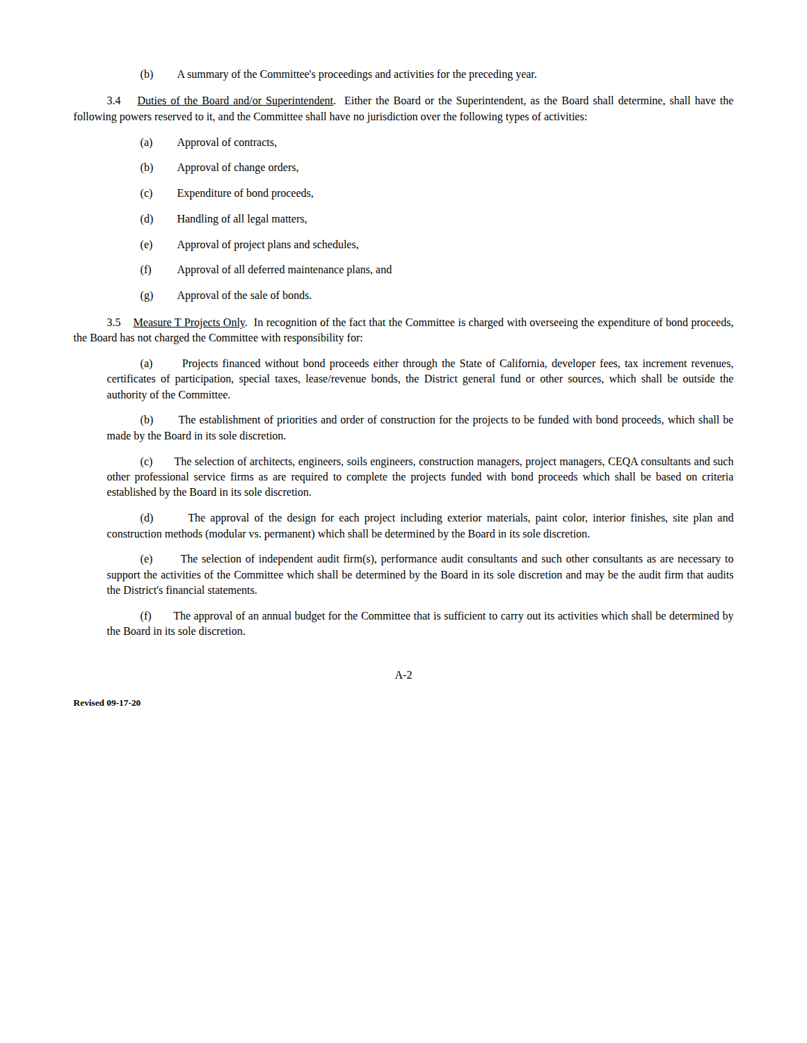(b) A summary of the Committee's proceedings and activities for the preceding year.
3.4 Duties of the Board and/or Superintendent. Either the Board or the Superintendent, as the Board shall determine, shall have the following powers reserved to it, and the Committee shall have no jurisdiction over the following types of activities:
(a) Approval of contracts,
(b) Approval of change orders,
(c) Expenditure of bond proceeds,
(d) Handling of all legal matters,
(e) Approval of project plans and schedules,
(f) Approval of all deferred maintenance plans, and
(g) Approval of the sale of bonds.
3.5 Measure T Projects Only. In recognition of the fact that the Committee is charged with overseeing the expenditure of bond proceeds, the Board has not charged the Committee with responsibility for:
(a) Projects financed without bond proceeds either through the State of California, developer fees, tax increment revenues, certificates of participation, special taxes, lease/revenue bonds, the District general fund or other sources, which shall be outside the authority of the Committee.
(b) The establishment of priorities and order of construction for the projects to be funded with bond proceeds, which shall be made by the Board in its sole discretion.
(c) The selection of architects, engineers, soils engineers, construction managers, project managers, CEQA consultants and such other professional service firms as are required to complete the projects funded with bond proceeds which shall be based on criteria established by the Board in its sole discretion.
(d) The approval of the design for each project including exterior materials, paint color, interior finishes, site plan and construction methods (modular vs. permanent) which shall be determined by the Board in its sole discretion.
(e) The selection of independent audit firm(s), performance audit consultants and such other consultants as are necessary to support the activities of the Committee which shall be determined by the Board in its sole discretion and may be the audit firm that audits the District's financial statements.
(f) The approval of an annual budget for the Committee that is sufficient to carry out its activities which shall be determined by the Board in its sole discretion.
A-2
Revised 09-17-20